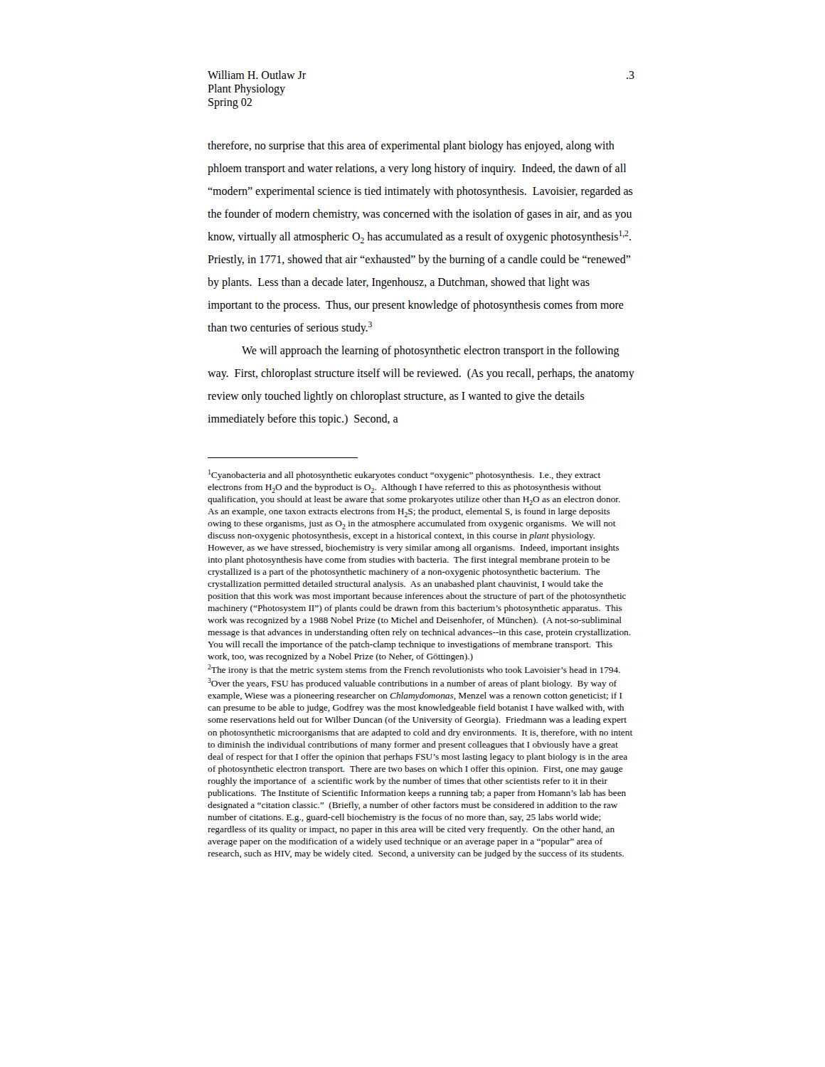William H. Outlaw Jr .3 Plant Physiology Spring 02
therefore, no surprise that this area of experimental plant biology has enjoyed, along with phloem transport and water relations, a very long history of inquiry. Indeed, the dawn of all “modern” experimental science is tied intimately with photosynthesis. Lavoisier, regarded as the founder of modern chemistry, was concerned with the isolation of gases in air, and as you know, virtually all atmospheric O2 has accumulated as a result of oxygenic photosynthesis1,2. Priestly, in 1771, showed that air “exhausted” by the burning of a candle could be “renewed” by plants. Less than a decade later, Ingenhousz, a Dutchman, showed that light was important to the process. Thus, our present knowledge of photosynthesis comes from more than two centuries of serious study.3
We will approach the learning of photosynthetic electron transport in the following way. First, chloroplast structure itself will be reviewed. (As you recall, perhaps, the anatomy review only touched lightly on chloroplast structure, as I wanted to give the details immediately before this topic.) Second, a
1Cyanobacteria and all photosynthetic eukaryotes conduct “oxygenic” photosynthesis. I.e., they extract electrons from H2O and the byproduct is O2. Although I have referred to this as photosynthesis without qualification, you should at least be aware that some prokaryotes utilize other than H2O as an electron donor. As an example, one taxon extracts electrons from H2S; the product, elemental S, is found in large deposits owing to these organisms, just as O2 in the atmosphere accumulated from oxygenic organisms. We will not discuss non-oxygenic photosynthesis, except in a historical context, in this course in plant physiology. However, as we have stressed, biochemistry is very similar among all organisms. Indeed, important insights into plant photosynthesis have come from studies with bacteria. The first integral membrane protein to be crystallized is a part of the photosynthetic machinery of a non-oxygenic photosynthetic bacterium. The crystallization permitted detailed structural analysis. As an unabashed plant chauvinist, I would take the position that this work was most important because inferences about the structure of part of the photosynthetic machinery (“Photosystem II”) of plants could be drawn from this bacterium’s photosynthetic apparatus. This work was recognized by a 1988 Nobel Prize (to Michel and Deisenhofer, of München). (A not-so-subliminal message is that advances in understanding often rely on technical advances--in this case, protein crystallization. You will recall the importance of the patch-clamp technique to investigations of membrane transport. This work, too, was recognized by a Nobel Prize (to Neher, of Göttingen).)
2The irony is that the metric system stems from the French revolutionists who took Lavoisier’s head in 1794.
3Over the years, FSU has produced valuable contributions in a number of areas of plant biology. By way of example, Wiese was a pioneering researcher on Chlamydomonas, Menzel was a renown cotton geneticist; if I can presume to be able to judge, Godfrey was the most knowledgeable field botanist I have walked with, with some reservations held out for Wilber Duncan (of the University of Georgia). Friedmann was a leading expert on photosynthetic microorganisms that are adapted to cold and dry environments. It is, therefore, with no intent to diminish the individual contributions of many former and present colleagues that I obviously have a great deal of respect for that I offer the opinion that perhaps FSU’s most lasting legacy to plant biology is in the area of photosynthetic electron transport. There are two bases on which I offer this opinion. First, one may gauge roughly the importance of a scientific work by the number of times that other scientists refer to it in their publications. The Institute of Scientific Information keeps a running tab; a paper from Homann’s lab has been designated a “citation classic.” (Briefly, a number of other factors must be considered in addition to the raw number of citations. E.g., guard-cell biochemistry is the focus of no more than, say, 25 labs world wide; regardless of its quality or impact, no paper in this area will be cited very frequently. On the other hand, an average paper on the modification of a widely used technique or an average paper in a “popular” area of research, such as HIV, may be widely cited. Second, a university can be judged by the success of its students.